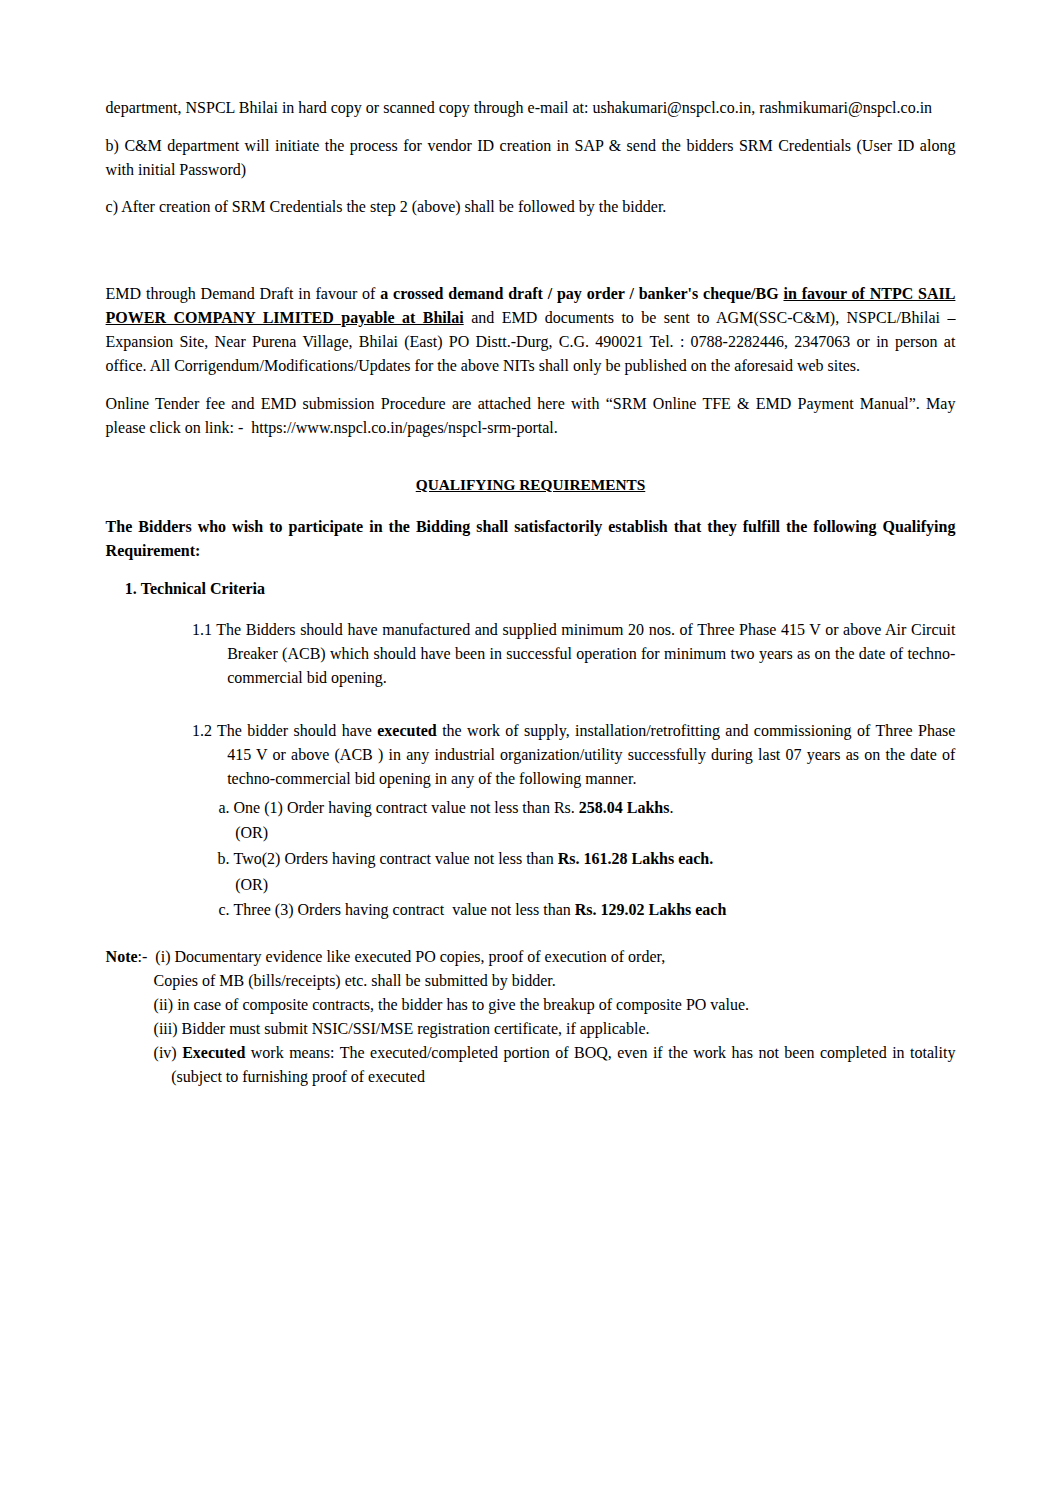department, NSPCL Bhilai in hard copy or scanned copy through e-mail at: ushakumari@nspcl.co.in, rashmikumari@nspcl.co.in
b) C&M department will initiate the process for vendor ID creation in SAP & send the bidders SRM Credentials (User ID along with initial Password)
c) After creation of SRM Credentials the step 2 (above) shall be followed by the bidder.
EMD through Demand Draft in favour of a crossed demand draft / pay order / banker's cheque/BG in favour of NTPC SAIL POWER COMPANY LIMITED payable at Bhilai and EMD documents to be sent to AGM(SSC-C&M), NSPCL/Bhilai –Expansion Site, Near Purena Village, Bhilai (East) PO Distt.-Durg, C.G. 490021 Tel. : 0788-2282446, 2347063 or in person at office. All Corrigendum/Modifications/Updates for the above NITs shall only be published on the aforesaid web sites.
Online Tender fee and EMD submission Procedure are attached here with “SRM Online TFE & EMD Payment Manual”. May please click on link: - https://www.nspcl.co.in/pages/nspcl-srm-portal.
QUALIFYING REQUIREMENTS
The Bidders who wish to participate in the Bidding shall satisfactorily establish that they fulfill the following Qualifying Requirement:
Technical Criteria
1.1 The Bidders should have manufactured and supplied minimum 20 nos. of Three Phase 415 V or above Air Circuit Breaker (ACB) which should have been in successful operation for minimum two years as on the date of techno-commercial bid opening.
1.2 The bidder should have executed the work of supply, installation/retrofitting and commissioning of Three Phase 415 V or above (ACB ) in any industrial organization/utility successfully during last 07 years as on the date of techno-commercial bid opening in any of the following manner.
One (1) Order having contract value not less than Rs. 258.04 Lakhs.
(OR)
Two(2) Orders having contract value not less than Rs. 161.28 Lakhs each.
(OR)
Three (3) Orders having contract value not less than Rs. 129.02 Lakhs each
Note:- (i) Documentary evidence like executed PO copies, proof of execution of order,
Copies of MB (bills/receipts) etc. shall be submitted by bidder.
(ii) in case of composite contracts, the bidder has to give the breakup of composite PO value.
(iii) Bidder must submit NSIC/SSI/MSE registration certificate, if applicable.
(iv) Executed work means: The executed/completed portion of BOQ, even if the work has not been completed in totality (subject to furnishing proof of executed